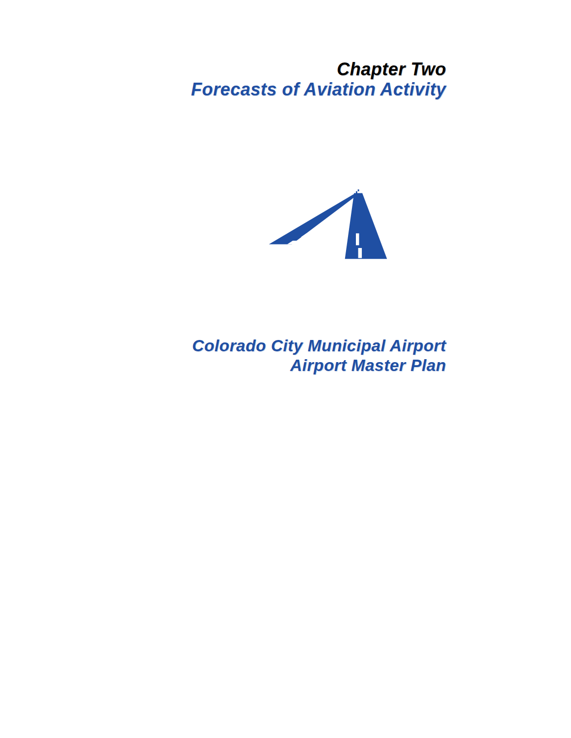Chapter Two
Forecasts of Aviation Activity
Colorado City Municipal Airport
Airport Master Plan